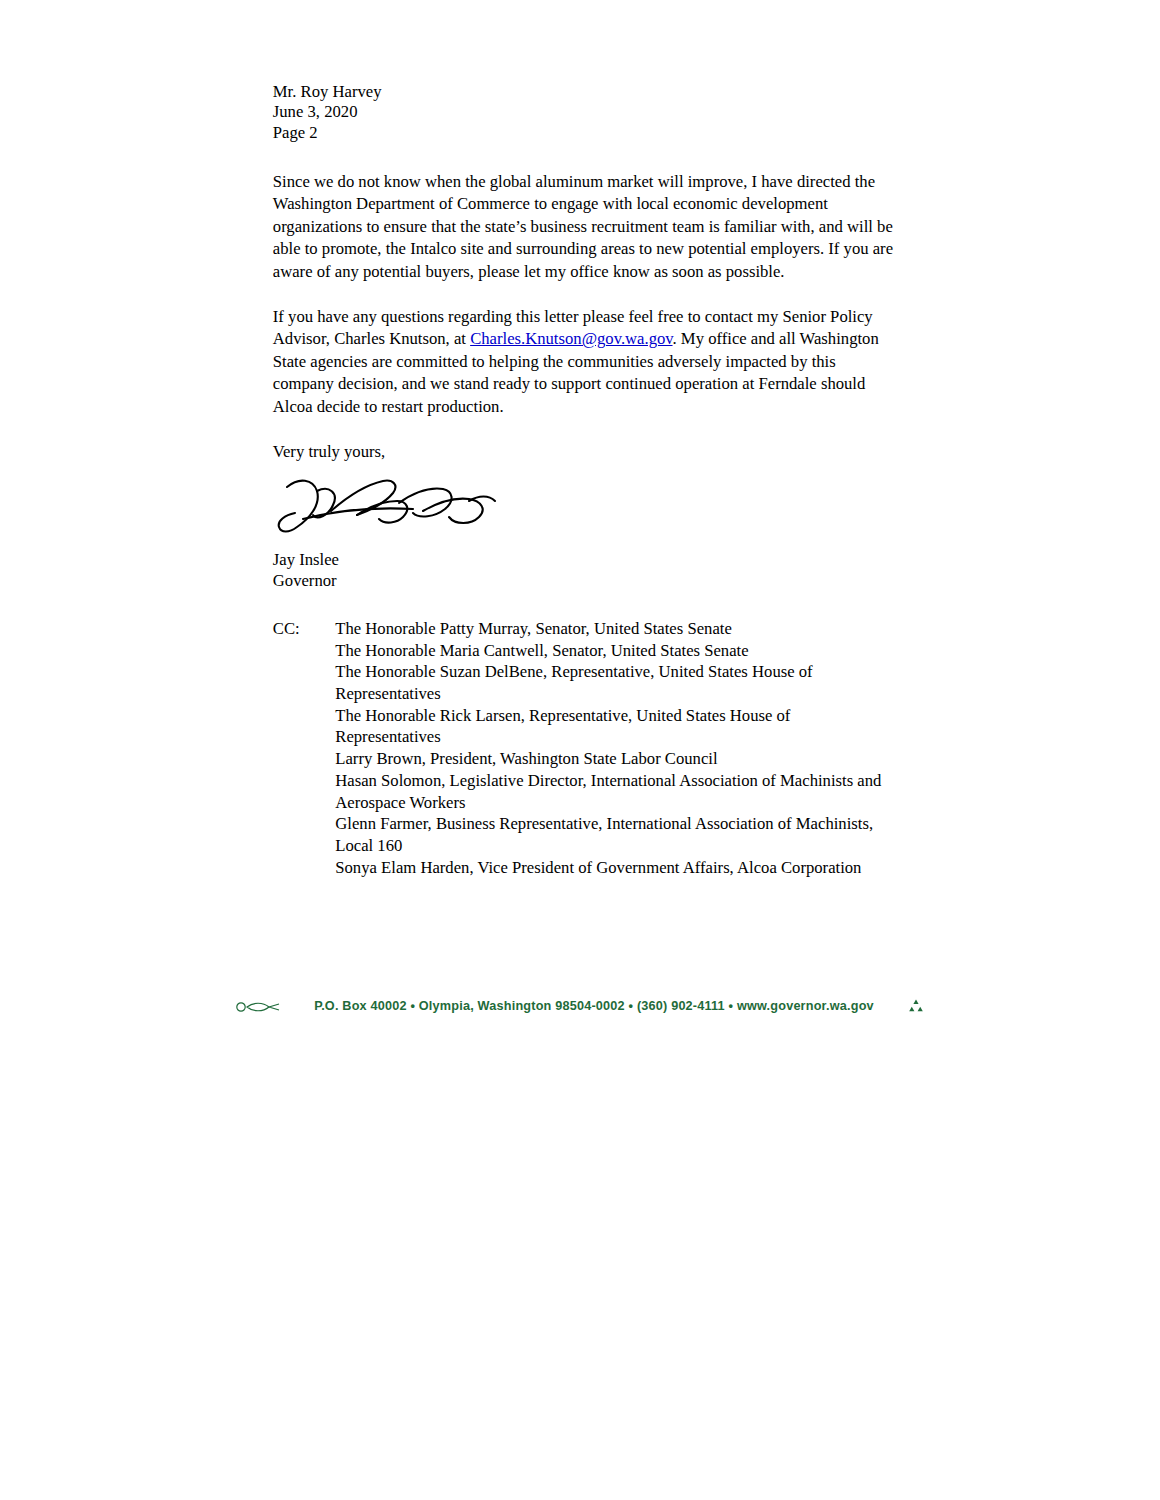Mr. Roy Harvey
June 3, 2020
Page 2
Since we do not know when the global aluminum market will improve, I have directed the Washington Department of Commerce to engage with local economic development organizations to ensure that the state’s business recruitment team is familiar with, and will be able to promote, the Intalco site and surrounding areas to new potential employers. If you are aware of any potential buyers, please let my office know as soon as possible.
If you have any questions regarding this letter please feel free to contact my Senior Policy Advisor, Charles Knutson, at Charles.Knutson@gov.wa.gov. My office and all Washington State agencies are committed to helping the communities adversely impacted by this company decision, and we stand ready to support continued operation at Ferndale should Alcoa decide to restart production.
Very truly yours,
Jay Inslee
Governor
CC:
The Honorable Patty Murray, Senator, United States Senate
The Honorable Maria Cantwell, Senator, United States Senate
The Honorable Suzan DelBene, Representative, United States House of Representatives
The Honorable Rick Larsen, Representative, United States House of Representatives
Larry Brown, President, Washington State Labor Council
Hasan Solomon, Legislative Director, International Association of Machinists and Aerospace Workers
Glenn Farmer, Business Representative, International Association of Machinists, Local 160
Sonya Elam Harden, Vice President of Government Affairs, Alcoa Corporation
P.O. Box 40002 • Olympia, Washington 98504-0002 • (360) 902-4111 • www.governor.wa.gov